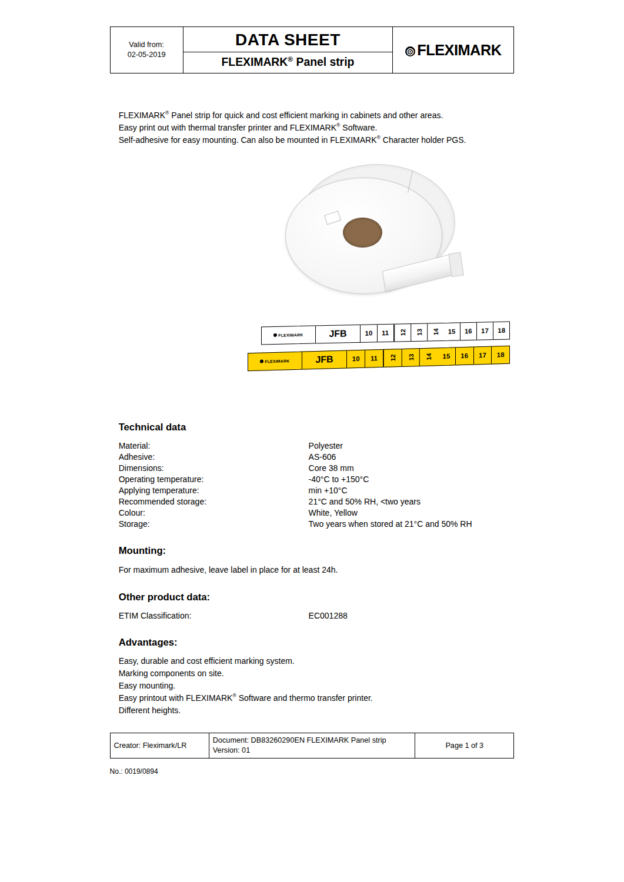| Valid from: 02-05-2019 | DATA SHEET FLEXIMARK ® Panel strip | ◎ FLEXIMARK |
FLEXIMARK® Panel strip for quick and cost efficient marking in cabinets and other areas.
Easy print out with thermal transfer printer and FLEXIMARK® Software.
Self-adhesive for easy mounting. Can also be mounted in FLEXIMARK® Character holder PGS.
FLEXIMARK
JFB
10
11
12
13
14
15
16
17
18
FLEXIMARK
JFB
10
11
12
13
14
15
16
17
18
Technical data
| Material: | Polyester |
| Adhesive: | AS-606 |
| Dimensions: | Core 38 mm |
| Operating temperature: | -40°C to +150°C |
| Applying temperature: | min +10°C |
| Recommended storage: | 21°C and 50% RH, <two years |
| Colour: | White, Yellow |
| Storage: | Two years when stored at 21°C and 50% RH |
Mounting:
For maximum adhesive, leave label in place for at least 24h.
Other product data:
| ETIM Classification: | EC001288 |
Advantages:
Easy, durable and cost efficient marking system.
Marking components on site.
Easy mounting.
Easy printout with FLEXIMARK® Software and thermo transfer printer.
Different heights.
| Creator: Fleximark/LR | Document: DB83260290EN FLEXIMARK Panel strip Version: 01 | Page 1 of 3 |
No.: 0019/0894